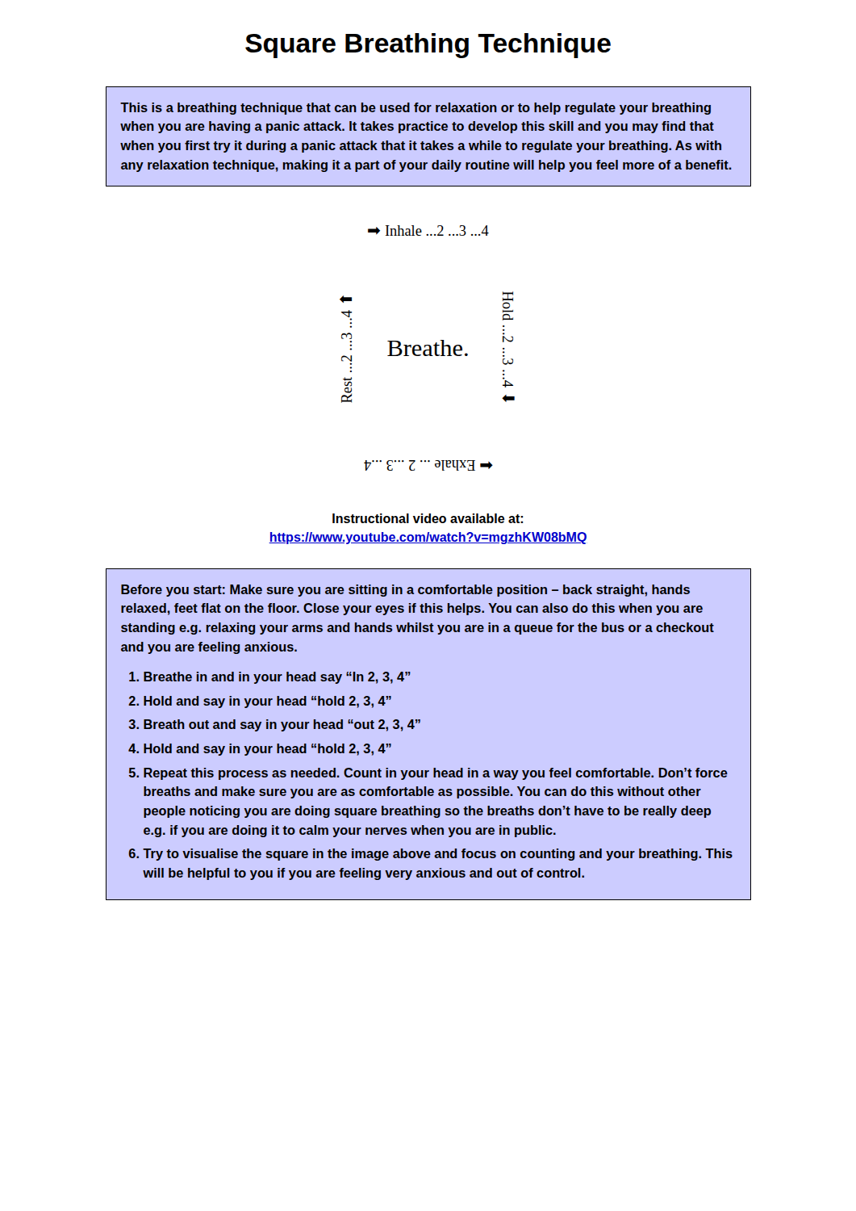Square Breathing Technique
This is a breathing technique that can be used for relaxation or to help regulate your breathing when you are having a panic attack. It takes practice to develop this skill and you may find that when you first try it during a panic attack that it takes a while to regulate your breathing. As with any relaxation technique, making it a part of your daily routine will help you feel more of a benefit.
➡ Inhale ...2 ...3 ...4
Hold ...2 ...3 ...4 ⬇
Breathe.
⬅ Exhale ... 2 ...3 ...4
Rest ...2 ...3 ...4 ⬆
Instructional video available at:
https://www.youtube.com/watch?v=mgzhKW08bMQ
Before you start: Make sure you are sitting in a comfortable position – back straight, hands relaxed, feet flat on the floor. Close your eyes if this helps. You can also do this when you are standing e.g. relaxing your arms and hands whilst you are in a queue for the bus or a checkout and you are feeling anxious.
Breathe in and in your head say “In 2, 3, 4”
Hold and say in your head “hold 2, 3, 4”
Breath out and say in your head “out 2, 3, 4”
Hold and say in your head “hold 2, 3, 4”
Repeat this process as needed. Count in your head in a way you feel comfortable. Don’t force breaths and make sure you are as comfortable as possible. You can do this without other people noticing you are doing square breathing so the breaths don’t have to be really deep e.g. if you are doing it to calm your nerves when you are in public.
Try to visualise the square in the image above and focus on counting and your breathing. This will be helpful to you if you are feeling very anxious and out of control.